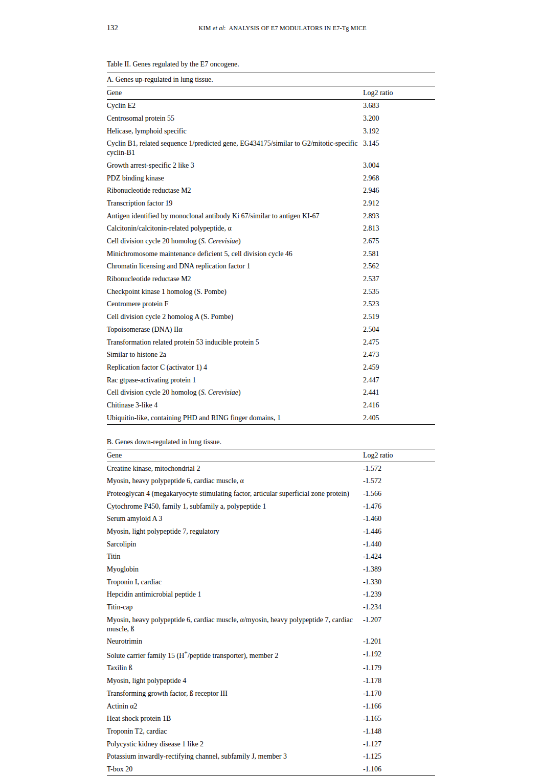132
KIM et al: ANALYSIS OF E7 MODULATORS IN E7-Tg MICE
Table II. Genes regulated by the E7 oncogene.
| A. Genes up-regulated in lung tissue. |
| Gene | Log2 ratio |
| Cyclin E2 | 3.683 |
| Centrosomal protein 55 | 3.200 |
| Helicase, lymphoid specific | 3.192 |
| Cyclin B1, related sequence 1/predicted gene, EG434175/similar to G2/mitotic-specific cyclin-B1 | 3.145 |
| Growth arrest-specific 2 like 3 | 3.004 |
| PDZ binding kinase | 2.968 |
| Ribonucleotide reductase M2 | 2.946 |
| Transcription factor 19 | 2.912 |
| Antigen identified by monoclonal antibody Ki 67/similar to antigen KI-67 | 2.893 |
| Calcitonin/calcitonin-related polypeptide, α | 2.813 |
| Cell division cycle 20 homolog ( S. Cerevisiae ) | 2.675 |
| Minichromosome maintenance deficient 5, cell division cycle 46 | 2.581 |
| Chromatin licensing and DNA replication factor 1 | 2.562 |
| Ribonucleotide reductase M2 | 2.537 |
| Checkpoint kinase 1 homolog (S. Pombe) | 2.535 |
| Centromere protein F | 2.523 |
| Cell division cycle 2 homolog A (S. Pombe) | 2.519 |
| Topoisomerase (DNA) IIα | 2.504 |
| Transformation related protein 53 inducible protein 5 | 2.475 |
| Similar to histone 2a | 2.473 |
| Replication factor C (activator 1) 4 | 2.459 |
| Rac gtpase-activating protein 1 | 2.447 |
| Cell division cycle 20 homolog ( S. Cerevisiae ) | 2.441 |
| Chitinase 3-like 4 | 2.416 |
| Ubiquitin-like, containing PHD and RING finger domains, 1 | 2.405 |
| B. Genes down-regulated in lung tissue. |
| Gene | Log2 ratio |
| Creatine kinase, mitochondrial 2 | -1.572 |
| Myosin, heavy polypeptide 6, cardiac muscle, α | -1.572 |
| Proteoglycan 4 (megakaryocyte stimulating factor, articular superficial zone protein) | -1.566 |
| Cytochrome P450, family 1, subfamily a, polypeptide 1 | -1.476 |
| Serum amyloid A 3 | -1.460 |
| Myosin, light polypeptide 7, regulatory | -1.446 |
| Sarcolipin | -1.440 |
| Titin | -1.424 |
| Myoglobin | -1.389 |
| Troponin I, cardiac | -1.330 |
| Hepcidin antimicrobial peptide 1 | -1.239 |
| Titin-cap | -1.234 |
| Myosin, heavy polypeptide 6, cardiac muscle, α/myosin, heavy polypeptide 7, cardiac muscle, ß | -1.207 |
| Neurotrimin | -1.201 |
| Solute carrier family 15 (H + /peptide transporter), member 2 | -1.192 |
| Taxilin ß | -1.179 |
| Myosin, light polypeptide 4 | -1.178 |
| Transforming growth factor, ß receptor III | -1.170 |
| Actinin α2 | -1.166 |
| Heat shock protein 1B | -1.165 |
| Troponin T2, cardiac | -1.148 |
| Polycystic kidney disease 1 like 2 | -1.127 |
| Potassium inwardly-rectifying channel, subfamily J, member 3 | -1.125 |
| T-box 20 | -1.106 |